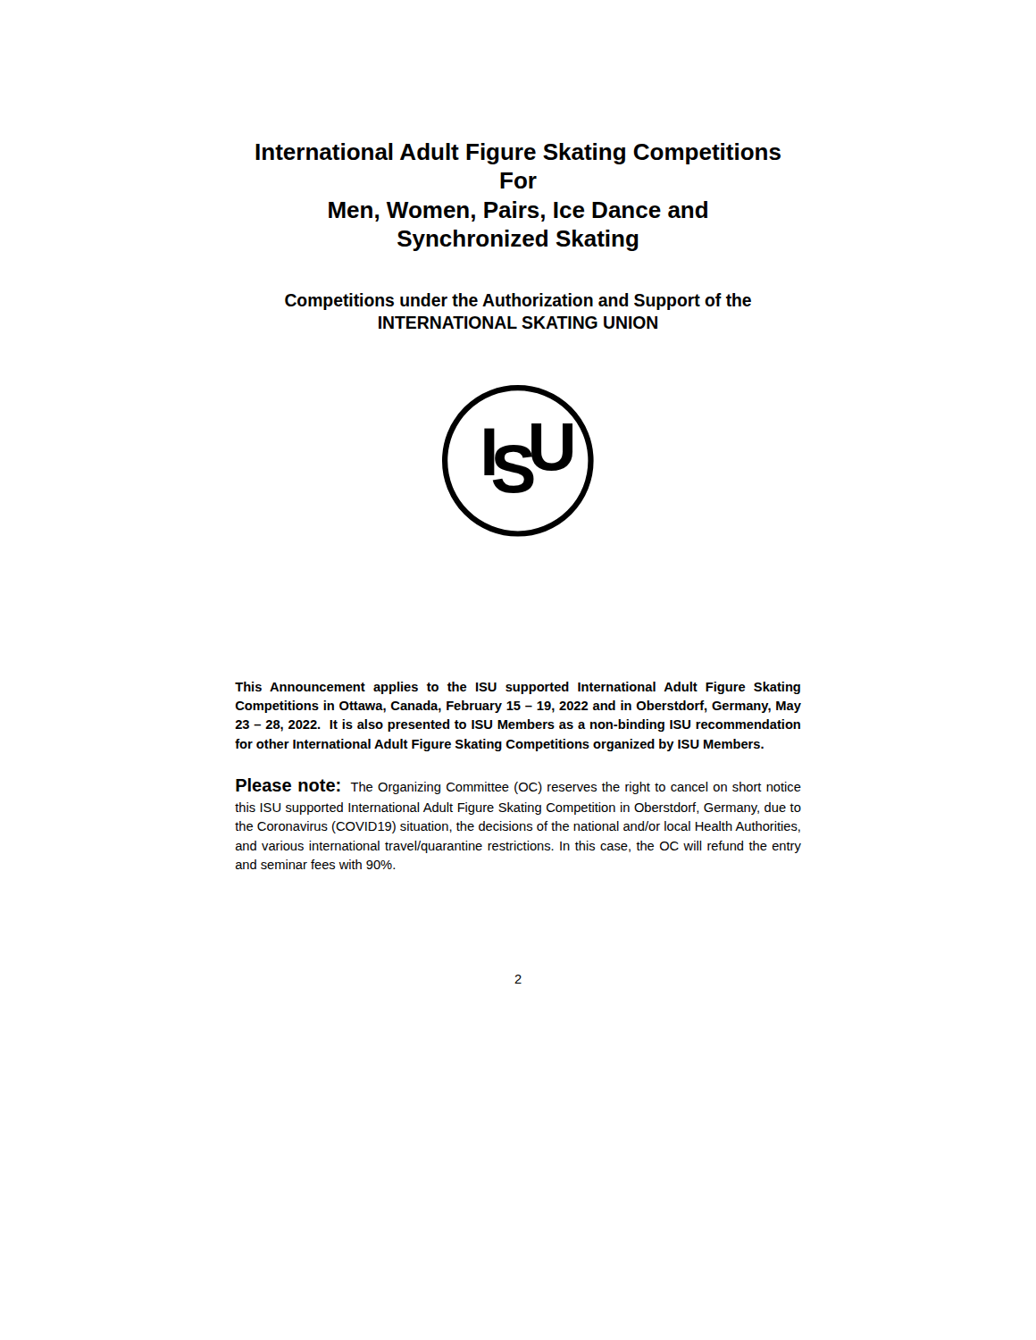International Adult Figure Skating Competitions
For
Men, Women, Pairs, Ice Dance and
Synchronized Skating
Competitions under the Authorization and Support of the
INTERNATIONAL SKATING UNION
I S U
This Announcement applies to the ISU supported International Adult Figure Skating Competitions in Ottawa, Canada, February 15 – 19, 2022 and in Oberstdorf, Germany, May 23 – 28, 2022. It is also presented to ISU Members as a non-binding ISU recommendation for other International Adult Figure Skating Competitions organized by ISU Members.
Please note: The Organizing Committee (OC) reserves the right to cancel on short notice this ISU supported International Adult Figure Skating Competition in Oberstdorf, Germany, due to the Coronavirus (COVID19) situation, the decisions of the national and/or local Health Authorities, and various international travel/quarantine restrictions. In this case, the OC will refund the entry and seminar fees with 90%.
2